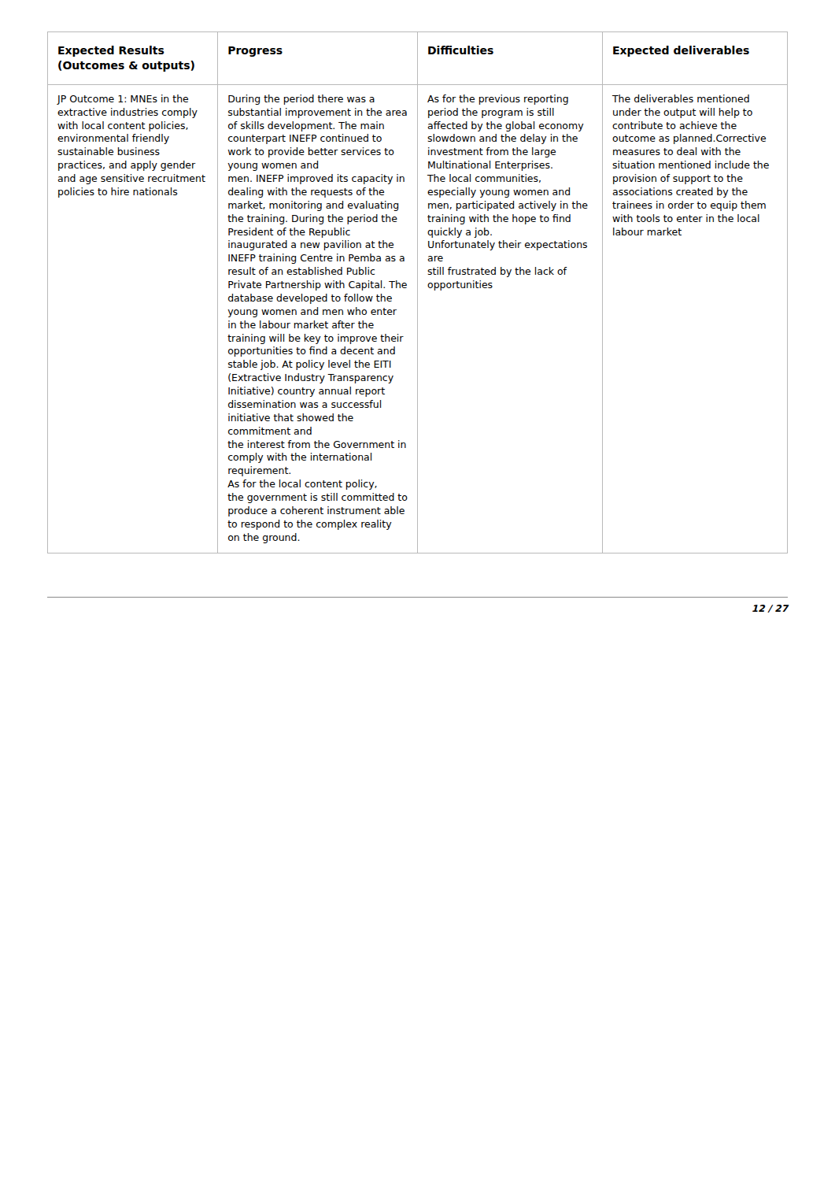| Expected Results (Outcomes & outputs) | Progress | Difficulties | Expected deliverables |
| --- | --- | --- | --- |
| JP Outcome 1: MNEs in the extractive industries comply with local content policies, environmental friendly sustainable business practices, and apply gender and age sensitive recruitment policies to hire nationals | During the period there was a substantial improvement in the area of skills development. The main counterpart INEFP continued to work to provide better services to young women and men. INEFP improved its capacity in dealing with the requests of the market, monitoring and evaluating the training. During the period the President of the Republic inaugurated a new pavilion at the INEFP training Centre in Pemba as a result of an established Public Private Partnership with Capital. The database developed to follow the young women and men who enter in the labour market after the training will be key to improve their opportunities to find a decent and stable job. At policy level the EITI (Extractive Industry Transparency Initiative) country annual report dissemination was a successful initiative that showed the commitment and the interest from the Government in comply with the international requirement. As for the local content policy, the government is still committed to produce a coherent instrument able to respond to the complex reality on the ground. | As for the previous reporting period the program is still affected by the global economy slowdown and the delay in the investment from the large Multinational Enterprises. The local communities, especially young women and men, participated actively in the training with the hope to find quickly a job. Unfortunately their expectations are still frustrated by the lack of opportunities | The deliverables mentioned under the output will help to contribute to achieve the outcome as planned.Corrective measures to deal with the situation mentioned include the provision of support to the associations created by the trainees in order to equip them with tools to enter in the local labour market |
12 / 27